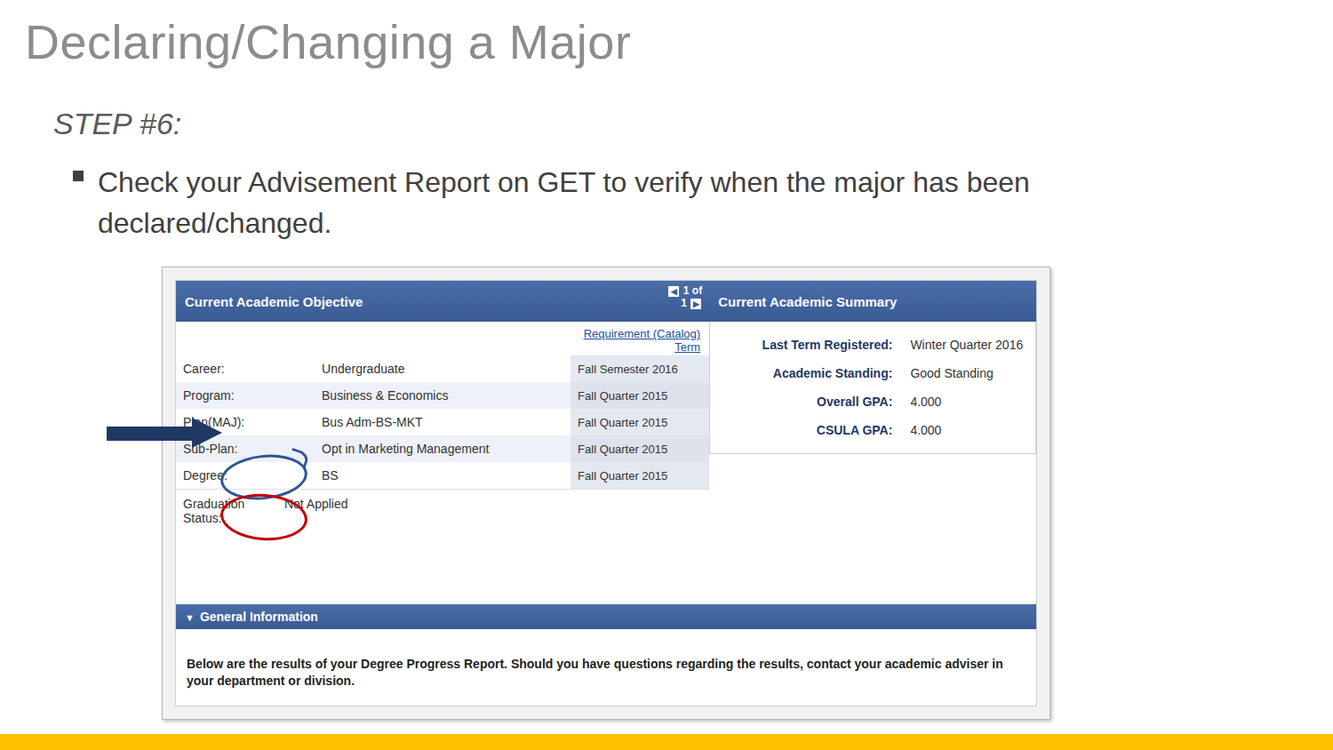Declaring/Changing a Major
STEP #6:
Check your Advisement Report on GET to verify when the major has been declared/changed.
Current Academic Objective ◀ 1 of
1 ▶
Requirement (Catalog)
Term
| Career: | Undergraduate | Fall Semester 2016 |
| Program: | Business & Economics | Fall Quarter 2015 |
| Plan(MAJ): | Bus Adm-BS-MKT | Fall Quarter 2015 |
| Sub-Plan: | Opt in Marketing Management | Fall Quarter 2015 |
| Degree: | BS | Fall Quarter 2015 |
Graduation
Status: Not Applied
Current Academic Summary
| Last Term Registered: | Winter Quarter 2016 |
| Academic Standing: | Good Standing |
| Overall GPA: | 4.000 |
| CSULA GPA: | 4.000 |
▼General Information
Below are the results of your Degree Progress Report. Should you have questions regarding the results, contact your academic adviser in your department or division.